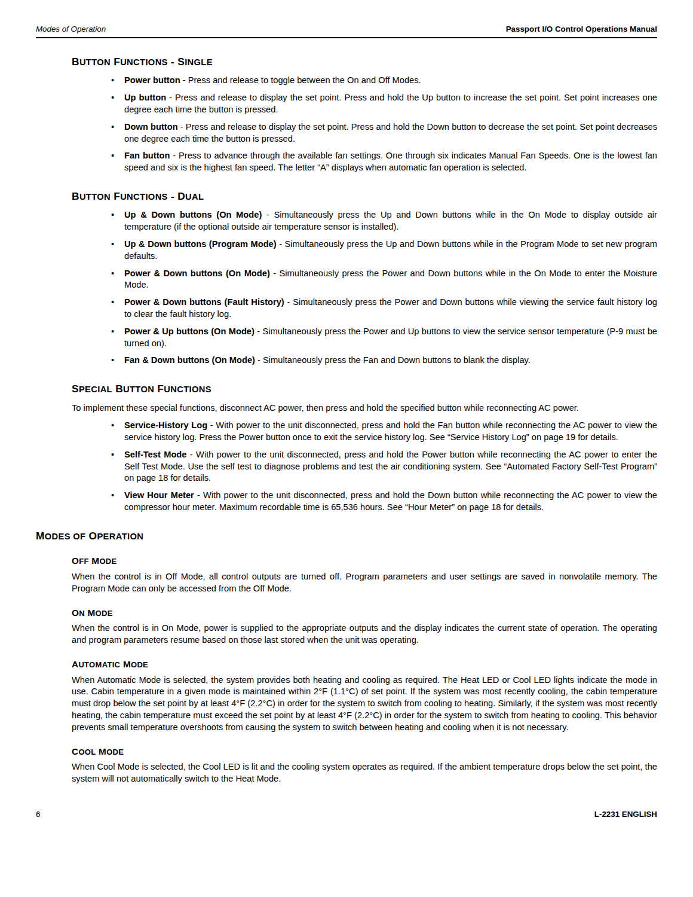Modes of Operation Passport I/O Control Operations Manual
BUTTON FUNCTIONS - SINGLE
Power button - Press and release to toggle between the On and Off Modes.
Up button - Press and release to display the set point. Press and hold the Up button to increase the set point. Set point increases one degree each time the button is pressed.
Down button - Press and release to display the set point. Press and hold the Down button to decrease the set point. Set point decreases one degree each time the button is pressed.
Fan button - Press to advance through the available fan settings. One through six indicates Manual Fan Speeds. One is the lowest fan speed and six is the highest fan speed. The letter “A” displays when automatic fan operation is selected.
BUTTON FUNCTIONS - DUAL
Up & Down buttons (On Mode) - Simultaneously press the Up and Down buttons while in the On Mode to display outside air temperature (if the optional outside air temperature sensor is installed).
Up & Down buttons (Program Mode) - Simultaneously press the Up and Down buttons while in the Program Mode to set new program defaults.
Power & Down buttons (On Mode) - Simultaneously press the Power and Down buttons while in the On Mode to enter the Moisture Mode.
Power & Down buttons (Fault History) - Simultaneously press the Power and Down buttons while viewing the service fault history log to clear the fault history log.
Power & Up buttons (On Mode) - Simultaneously press the Power and Up buttons to view the service sensor temperature (P-9 must be turned on).
Fan & Down buttons (On Mode) - Simultaneously press the Fan and Down buttons to blank the display.
SPECIAL BUTTON FUNCTIONS
To implement these special functions, disconnect AC power, then press and hold the specified button while reconnecting AC power.
Service-History Log - With power to the unit disconnected, press and hold the Fan button while reconnecting the AC power to view the service history log. Press the Power button once to exit the service history log. See “Service History Log” on page 19 for details.
Self-Test Mode - With power to the unit disconnected, press and hold the Power button while reconnecting the AC power to enter the Self Test Mode. Use the self test to diagnose problems and test the air conditioning system. See “Automated Factory Self-Test Program” on page 18 for details.
View Hour Meter - With power to the unit disconnected, press and hold the Down button while reconnecting the AC power to view the compressor hour meter. Maximum recordable time is 65,536 hours. See “Hour Meter” on page 18 for details.
MODES OF OPERATION
OFF MODE
When the control is in Off Mode, all control outputs are turned off. Program parameters and user settings are saved in nonvolatile memory. The Program Mode can only be accessed from the Off Mode.
ON MODE
When the control is in On Mode, power is supplied to the appropriate outputs and the display indicates the current state of operation. The operating and program parameters resume based on those last stored when the unit was operating.
AUTOMATIC MODE
When Automatic Mode is selected, the system provides both heating and cooling as required. The Heat LED or Cool LED lights indicate the mode in use. Cabin temperature in a given mode is maintained within 2°F (1.1°C) of set point. If the system was most recently cooling, the cabin temperature must drop below the set point by at least 4°F (2.2°C) in order for the system to switch from cooling to heating. Similarly, if the system was most recently heating, the cabin temperature must exceed the set point by at least 4°F (2.2°C) in order for the system to switch from heating to cooling. This behavior prevents small temperature overshoots from causing the system to switch between heating and cooling when it is not necessary.
COOL MODE
When Cool Mode is selected, the Cool LED is lit and the cooling system operates as required. If the ambient temperature drops below the set point, the system will not automatically switch to the Heat Mode.
6 L-2231 ENGLISH